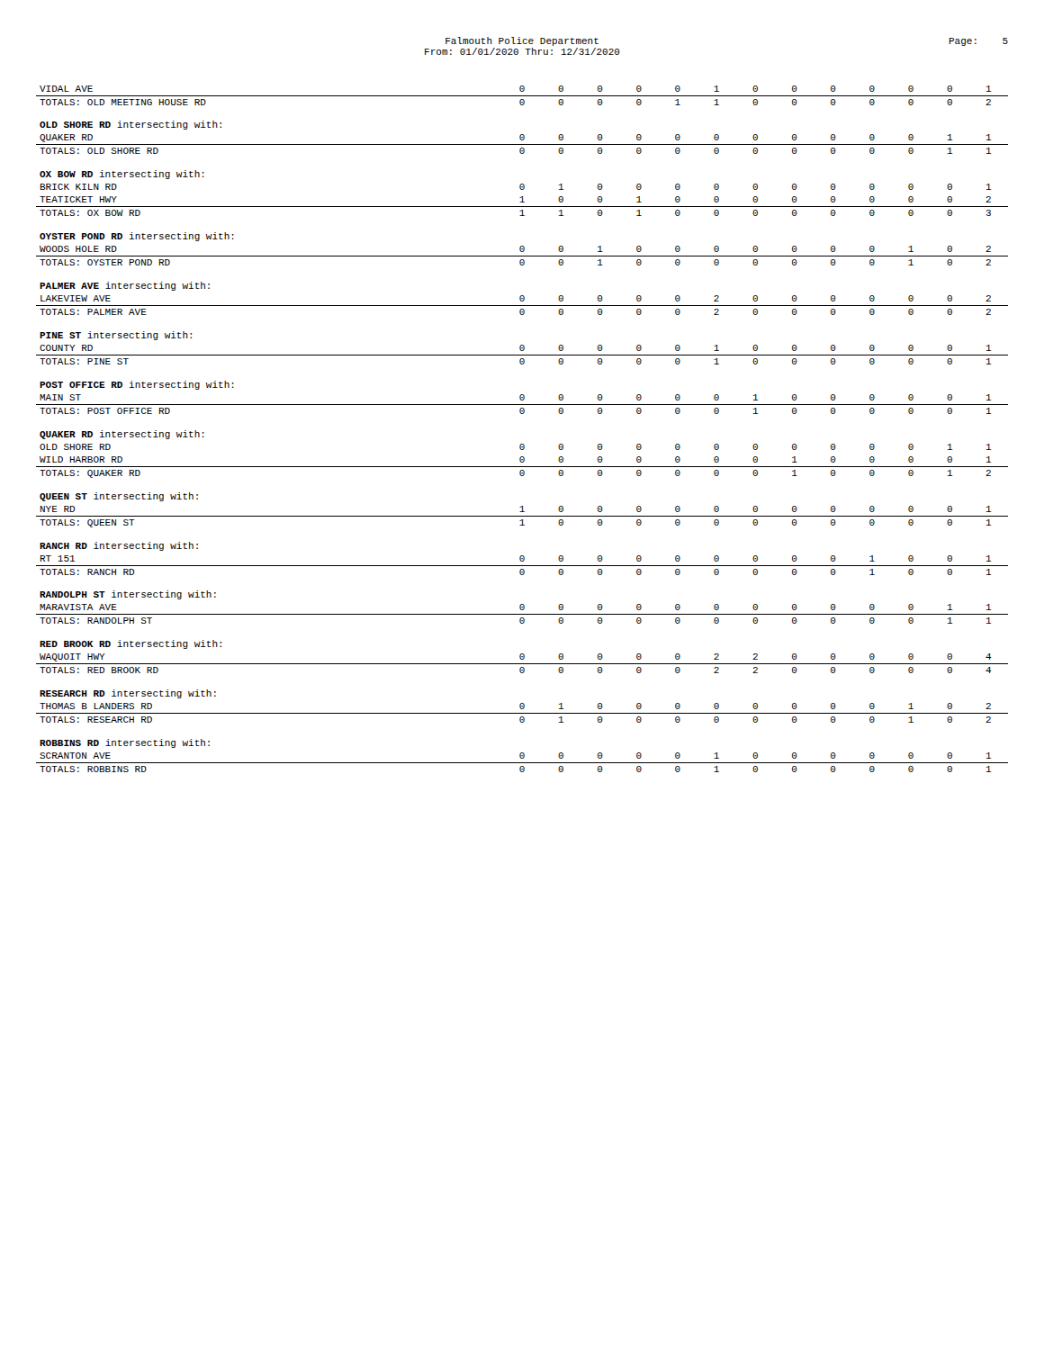Page: 5
Falmouth Police Department
From: 01/01/2020 Thru: 12/31/2020
| VIDAL AVE | 0 | 0 | 0 | 0 | 0 | 1 | 0 | 0 | 0 | 0 | 0 | 0 | 1 |
| TOTALS: OLD MEETING HOUSE RD | 0 | 0 | 0 | 0 | 1 | 1 | 0 | 0 | 0 | 0 | 0 | 0 | 2 |
| OLD SHORE RD intersecting with: | |
| QUAKER RD | 0 | 0 | 0 | 0 | 0 | 0 | 0 | 0 | 0 | 0 | 0 | 1 | 1 |
| TOTALS: OLD SHORE RD | 0 | 0 | 0 | 0 | 0 | 0 | 0 | 0 | 0 | 0 | 0 | 1 | 1 |
| OX BOW RD intersecting with: | |
| BRICK KILN RD | 0 | 1 | 0 | 0 | 0 | 0 | 0 | 0 | 0 | 0 | 0 | 0 | 1 |
| TEATICKET HWY | 1 | 0 | 0 | 1 | 0 | 0 | 0 | 0 | 0 | 0 | 0 | 0 | 2 |
| TOTALS: OX BOW RD | 1 | 1 | 0 | 1 | 0 | 0 | 0 | 0 | 0 | 0 | 0 | 0 | 3 |
| OYSTER POND RD intersecting with: | |
| WOODS HOLE RD | 0 | 0 | 1 | 0 | 0 | 0 | 0 | 0 | 0 | 0 | 1 | 0 | 2 |
| TOTALS: OYSTER POND RD | 0 | 0 | 1 | 0 | 0 | 0 | 0 | 0 | 0 | 0 | 1 | 0 | 2 |
| PALMER AVE intersecting with: | |
| LAKEVIEW AVE | 0 | 0 | 0 | 0 | 0 | 2 | 0 | 0 | 0 | 0 | 0 | 0 | 2 |
| TOTALS: PALMER AVE | 0 | 0 | 0 | 0 | 0 | 2 | 0 | 0 | 0 | 0 | 0 | 0 | 2 |
| PINE ST intersecting with: | |
| COUNTY RD | 0 | 0 | 0 | 0 | 0 | 1 | 0 | 0 | 0 | 0 | 0 | 0 | 1 |
| TOTALS: PINE ST | 0 | 0 | 0 | 0 | 0 | 1 | 0 | 0 | 0 | 0 | 0 | 0 | 1 |
| POST OFFICE RD intersecting with: | |
| MAIN ST | 0 | 0 | 0 | 0 | 0 | 0 | 1 | 0 | 0 | 0 | 0 | 0 | 1 |
| TOTALS: POST OFFICE RD | 0 | 0 | 0 | 0 | 0 | 0 | 1 | 0 | 0 | 0 | 0 | 0 | 1 |
| QUAKER RD intersecting with: | |
| OLD SHORE RD | 0 | 0 | 0 | 0 | 0 | 0 | 0 | 0 | 0 | 0 | 0 | 1 | 1 |
| WILD HARBOR RD | 0 | 0 | 0 | 0 | 0 | 0 | 0 | 1 | 0 | 0 | 0 | 0 | 1 |
| TOTALS: QUAKER RD | 0 | 0 | 0 | 0 | 0 | 0 | 0 | 1 | 0 | 0 | 0 | 1 | 2 |
| QUEEN ST intersecting with: | |
| NYE RD | 1 | 0 | 0 | 0 | 0 | 0 | 0 | 0 | 0 | 0 | 0 | 0 | 1 |
| TOTALS: QUEEN ST | 1 | 0 | 0 | 0 | 0 | 0 | 0 | 0 | 0 | 0 | 0 | 0 | 1 |
| RANCH RD intersecting with: | |
| RT 151 | 0 | 0 | 0 | 0 | 0 | 0 | 0 | 0 | 0 | 1 | 0 | 0 | 1 |
| TOTALS: RANCH RD | 0 | 0 | 0 | 0 | 0 | 0 | 0 | 0 | 0 | 1 | 0 | 0 | 1 |
| RANDOLPH ST intersecting with: | |
| MARAVISTA AVE | 0 | 0 | 0 | 0 | 0 | 0 | 0 | 0 | 0 | 0 | 0 | 1 | 1 |
| TOTALS: RANDOLPH ST | 0 | 0 | 0 | 0 | 0 | 0 | 0 | 0 | 0 | 0 | 0 | 1 | 1 |
| RED BROOK RD intersecting with: | |
| WAQUOIT HWY | 0 | 0 | 0 | 0 | 0 | 2 | 2 | 0 | 0 | 0 | 0 | 0 | 4 |
| TOTALS: RED BROOK RD | 0 | 0 | 0 | 0 | 0 | 2 | 2 | 0 | 0 | 0 | 0 | 0 | 4 |
| RESEARCH RD intersecting with: | |
| THOMAS B LANDERS RD | 0 | 1 | 0 | 0 | 0 | 0 | 0 | 0 | 0 | 0 | 1 | 0 | 2 |
| TOTALS: RESEARCH RD | 0 | 1 | 0 | 0 | 0 | 0 | 0 | 0 | 0 | 0 | 1 | 0 | 2 |
| ROBBINS RD intersecting with: | |
| SCRANTON AVE | 0 | 0 | 0 | 0 | 0 | 1 | 0 | 0 | 0 | 0 | 0 | 0 | 1 |
| TOTALS: ROBBINS RD | 0 | 0 | 0 | 0 | 0 | 1 | 0 | 0 | 0 | 0 | 0 | 0 | 1 |